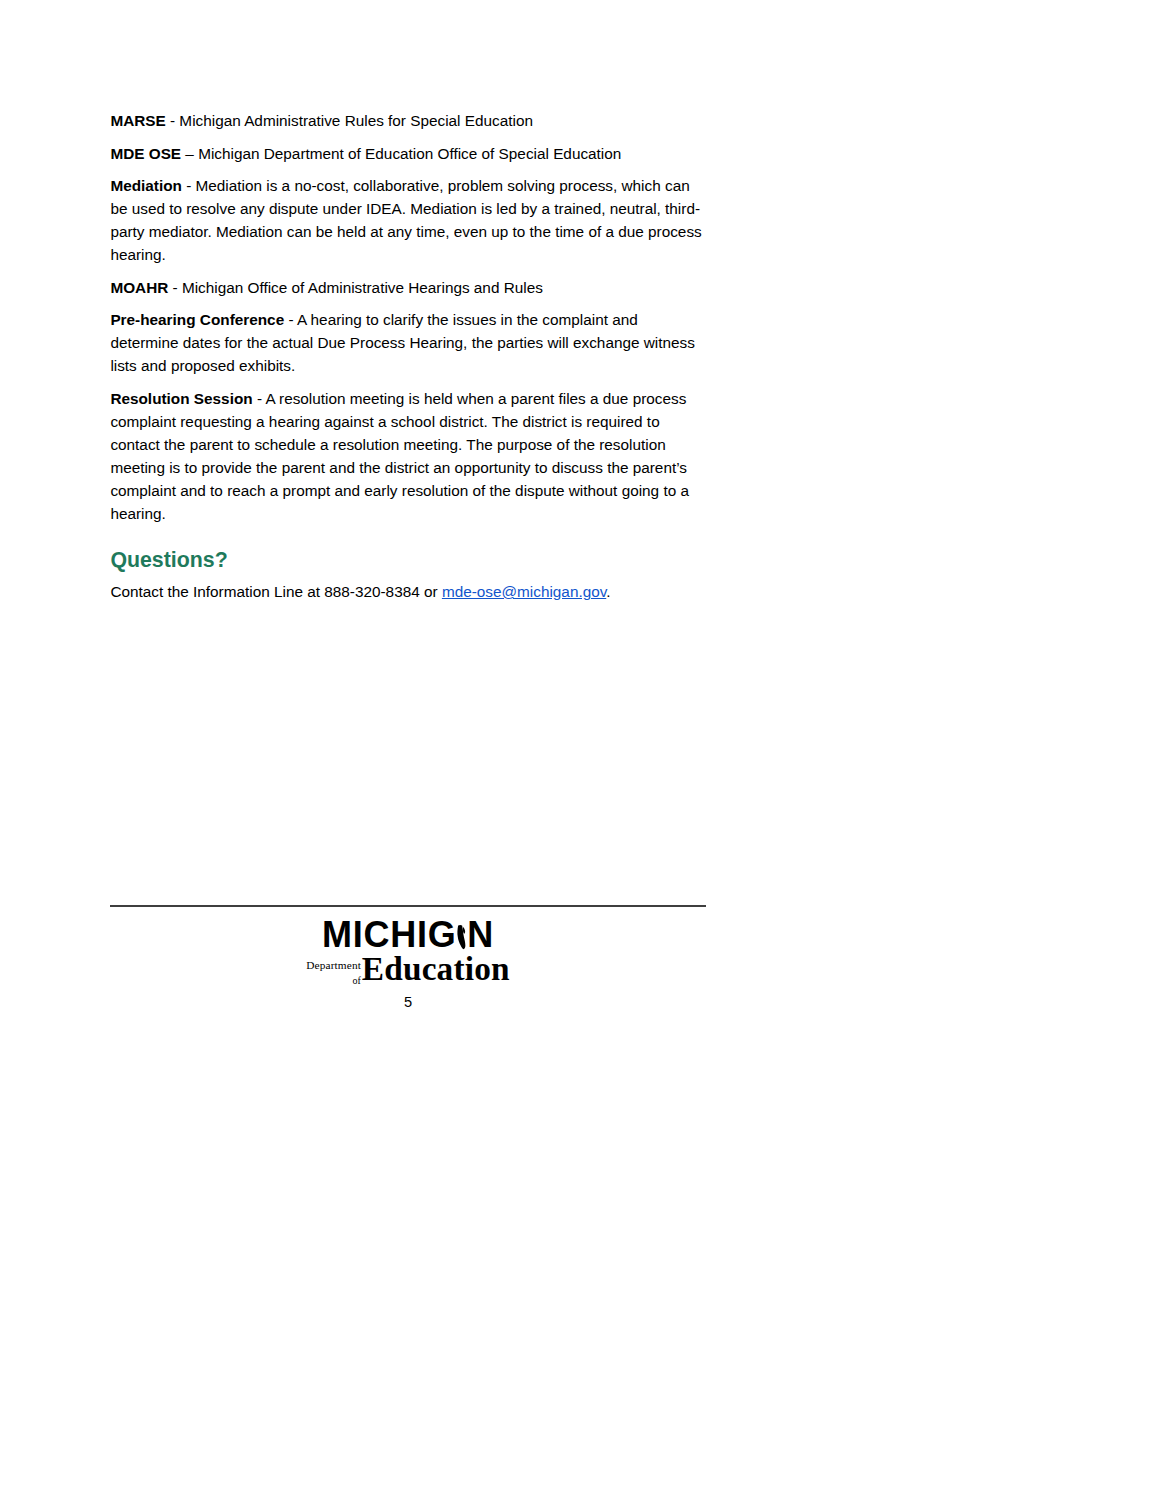MARSE - Michigan Administrative Rules for Special Education
MDE OSE – Michigan Department of Education Office of Special Education
Mediation - Mediation is a no-cost, collaborative, problem solving process, which can be used to resolve any dispute under IDEA. Mediation is led by a trained, neutral, third-party mediator. Mediation can be held at any time, even up to the time of a due process hearing.
MOAHR - Michigan Office of Administrative Hearings and Rules
Pre-hearing Conference - A hearing to clarify the issues in the complaint and determine dates for the actual Due Process Hearing, the parties will exchange witness lists and proposed exhibits.
Resolution Session - A resolution meeting is held when a parent files a due process complaint requesting a hearing against a school district. The district is required to contact the parent to schedule a resolution meeting. The purpose of the resolution meeting is to provide the parent and the district an opportunity to discuss the parent’s complaint and to reach a prompt and early resolution of the dispute without going to a hearing.
Questions?
Contact the Information Line at 888-320-8384 or mde-ose@michigan.gov.
MICHIG N
Departmentof Education
5